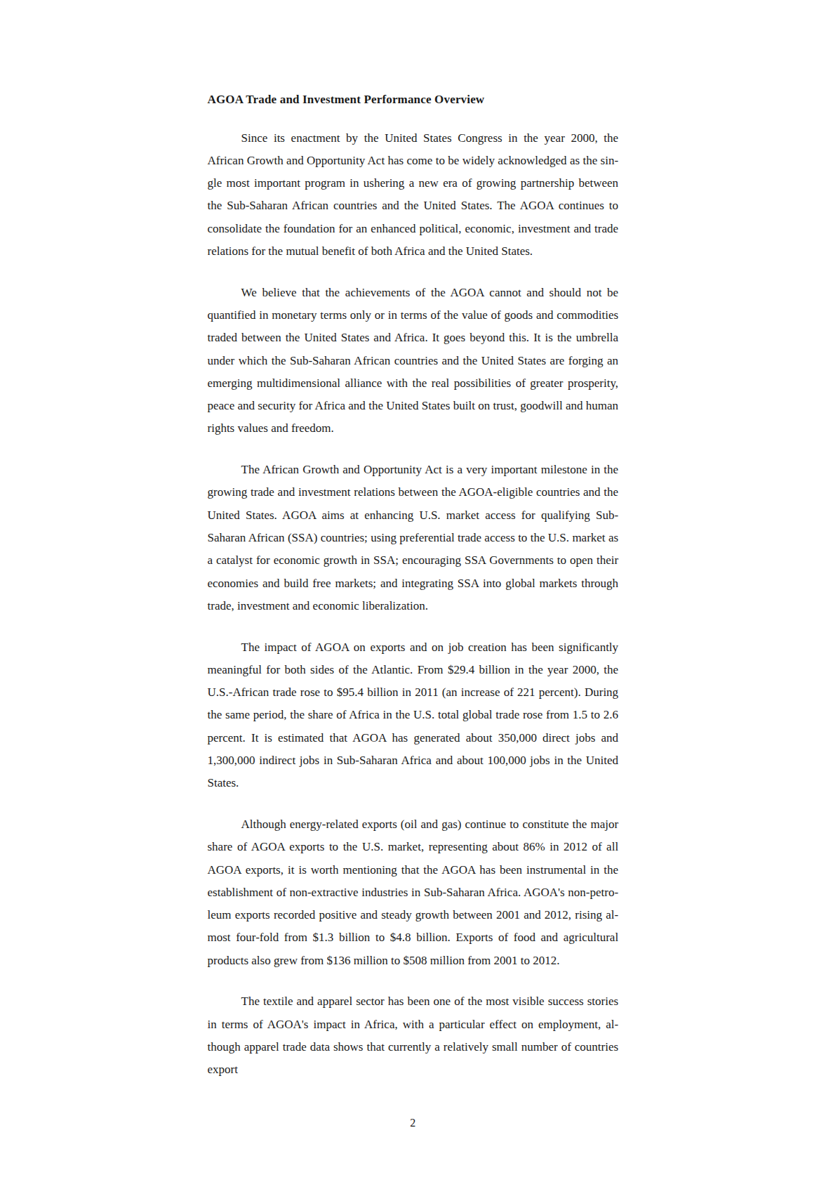AGOA Trade and Investment Performance Overview
Since its enactment by the United States Congress in the year 2000, the African Growth and Opportunity Act has come to be widely acknowledged as the single most important program in ushering a new era of growing partnership between the Sub-Saharan African countries and the United States. The AGOA continues to consolidate the foundation for an enhanced political, economic, investment and trade relations for the mutual benefit of both Africa and the United States.
We believe that the achievements of the AGOA cannot and should not be quantified in monetary terms only or in terms of the value of goods and commodities traded between the United States and Africa. It goes beyond this. It is the umbrella under which the Sub-Saharan African countries and the United States are forging an emerging multidimensional alliance with the real possibilities of greater prosperity, peace and security for Africa and the United States built on trust, goodwill and human rights values and freedom.
The African Growth and Opportunity Act is a very important milestone in the growing trade and investment relations between the AGOA-eligible countries and the United States. AGOA aims at enhancing U.S. market access for qualifying Sub-Saharan African (SSA) countries; using preferential trade access to the U.S. market as a catalyst for economic growth in SSA; encouraging SSA Governments to open their economies and build free markets; and integrating SSA into global markets through trade, investment and economic liberalization.
The impact of AGOA on exports and on job creation has been significantly meaningful for both sides of the Atlantic. From $29.4 billion in the year 2000, the U.S.-African trade rose to $95.4 billion in 2011 (an increase of 221 percent). During the same period, the share of Africa in the U.S. total global trade rose from 1.5 to 2.6 percent. It is estimated that AGOA has generated about 350,000 direct jobs and 1,300,000 indirect jobs in Sub-Saharan Africa and about 100,000 jobs in the United States.
Although energy-related exports (oil and gas) continue to constitute the major share of AGOA exports to the U.S. market, representing about 86% in 2012 of all AGOA exports, it is worth mentioning that the AGOA has been instrumental in the establishment of non-extractive industries in Sub-Saharan Africa. AGOA's non-petroleum exports recorded positive and steady growth between 2001 and 2012, rising almost four-fold from $1.3 billion to $4.8 billion. Exports of food and agricultural products also grew from $136 million to $508 million from 2001 to 2012.
The textile and apparel sector has been one of the most visible success stories in terms of AGOA's impact in Africa, with a particular effect on employment, although apparel trade data shows that currently a relatively small number of countries export
2